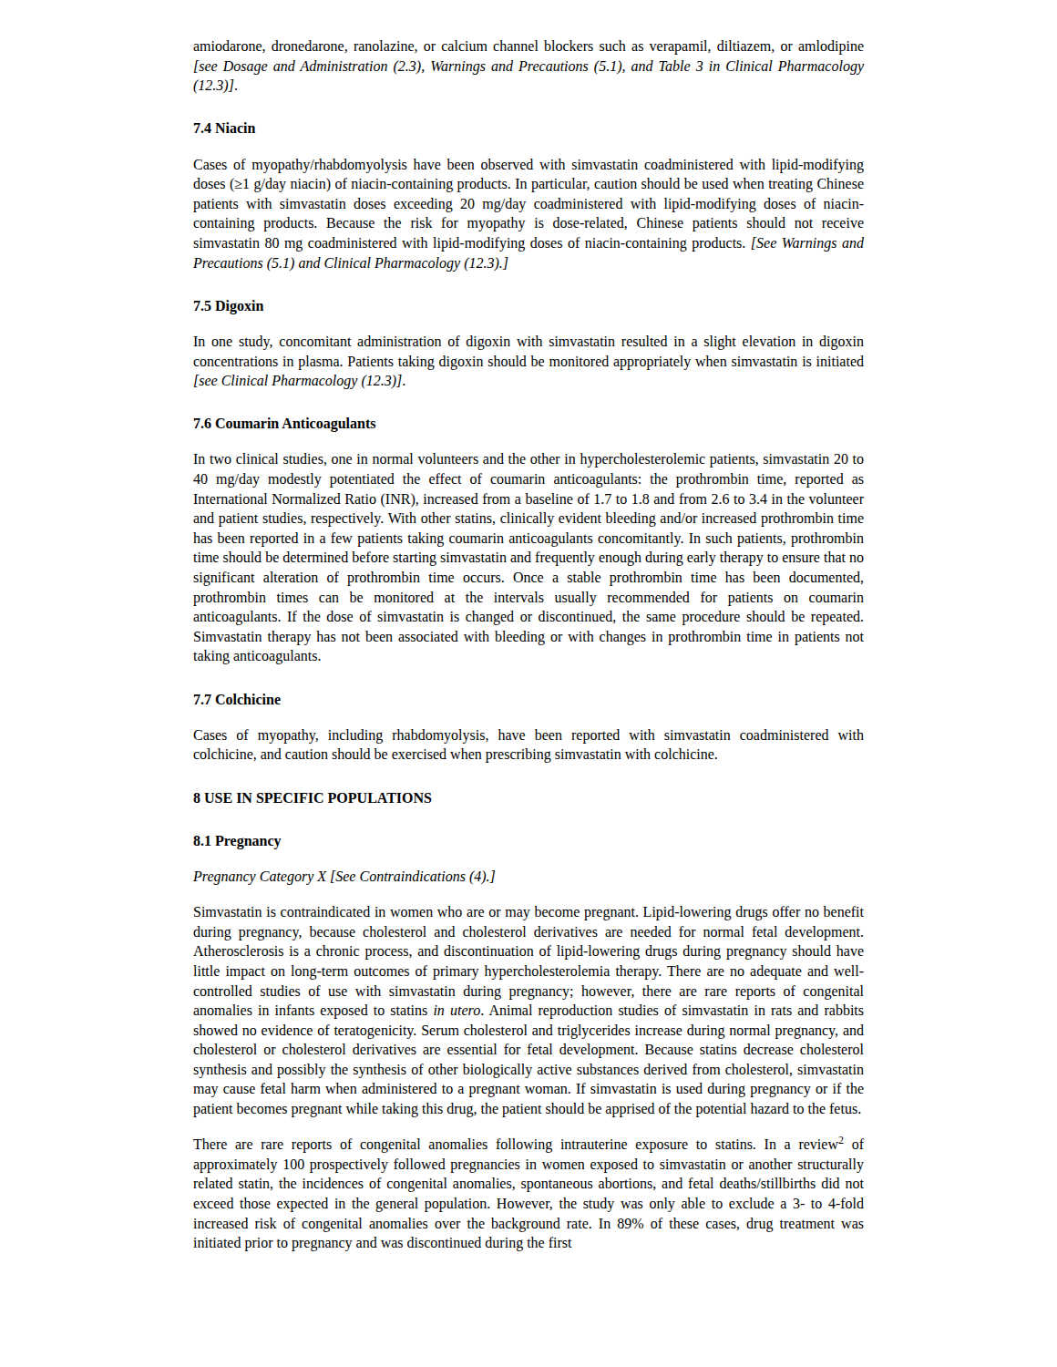amiodarone, dronedarone, ranolazine, or calcium channel blockers such as verapamil, diltiazem, or amlodipine [see Dosage and Administration (2.3), Warnings and Precautions (5.1), and Table 3 in Clinical Pharmacology (12.3)].
7.4 Niacin
Cases of myopathy/rhabdomyolysis have been observed with simvastatin coadministered with lipid-modifying doses (≥1 g/day niacin) of niacin-containing products. In particular, caution should be used when treating Chinese patients with simvastatin doses exceeding 20 mg/day coadministered with lipid-modifying doses of niacin-containing products. Because the risk for myopathy is dose-related, Chinese patients should not receive simvastatin 80 mg coadministered with lipid-modifying doses of niacin-containing products. [See Warnings and Precautions (5.1) and Clinical Pharmacology (12.3).]
7.5 Digoxin
In one study, concomitant administration of digoxin with simvastatin resulted in a slight elevation in digoxin concentrations in plasma. Patients taking digoxin should be monitored appropriately when simvastatin is initiated [see Clinical Pharmacology (12.3)].
7.6 Coumarin Anticoagulants
In two clinical studies, one in normal volunteers and the other in hypercholesterolemic patients, simvastatin 20 to 40 mg/day modestly potentiated the effect of coumarin anticoagulants: the prothrombin time, reported as International Normalized Ratio (INR), increased from a baseline of 1.7 to 1.8 and from 2.6 to 3.4 in the volunteer and patient studies, respectively. With other statins, clinically evident bleeding and/or increased prothrombin time has been reported in a few patients taking coumarin anticoagulants concomitantly. In such patients, prothrombin time should be determined before starting simvastatin and frequently enough during early therapy to ensure that no significant alteration of prothrombin time occurs. Once a stable prothrombin time has been documented, prothrombin times can be monitored at the intervals usually recommended for patients on coumarin anticoagulants. If the dose of simvastatin is changed or discontinued, the same procedure should be repeated. Simvastatin therapy has not been associated with bleeding or with changes in prothrombin time in patients not taking anticoagulants.
7.7 Colchicine
Cases of myopathy, including rhabdomyolysis, have been reported with simvastatin coadministered with colchicine, and caution should be exercised when prescribing simvastatin with colchicine.
8 USE IN SPECIFIC POPULATIONS
8.1 Pregnancy
Pregnancy Category X [See Contraindications (4).]
Simvastatin is contraindicated in women who are or may become pregnant. Lipid-lowering drugs offer no benefit during pregnancy, because cholesterol and cholesterol derivatives are needed for normal fetal development. Atherosclerosis is a chronic process, and discontinuation of lipid-lowering drugs during pregnancy should have little impact on long-term outcomes of primary hypercholesterolemia therapy. There are no adequate and well-controlled studies of use with simvastatin during pregnancy; however, there are rare reports of congenital anomalies in infants exposed to statins in utero. Animal reproduction studies of simvastatin in rats and rabbits showed no evidence of teratogenicity. Serum cholesterol and triglycerides increase during normal pregnancy, and cholesterol or cholesterol derivatives are essential for fetal development. Because statins decrease cholesterol synthesis and possibly the synthesis of other biologically active substances derived from cholesterol, simvastatin may cause fetal harm when administered to a pregnant woman. If simvastatin is used during pregnancy or if the patient becomes pregnant while taking this drug, the patient should be apprised of the potential hazard to the fetus.
There are rare reports of congenital anomalies following intrauterine exposure to statins. In a review2 of approximately 100 prospectively followed pregnancies in women exposed to simvastatin or another structurally related statin, the incidences of congenital anomalies, spontaneous abortions, and fetal deaths/stillbirths did not exceed those expected in the general population. However, the study was only able to exclude a 3- to 4-fold increased risk of congenital anomalies over the background rate. In 89% of these cases, drug treatment was initiated prior to pregnancy and was discontinued during the first